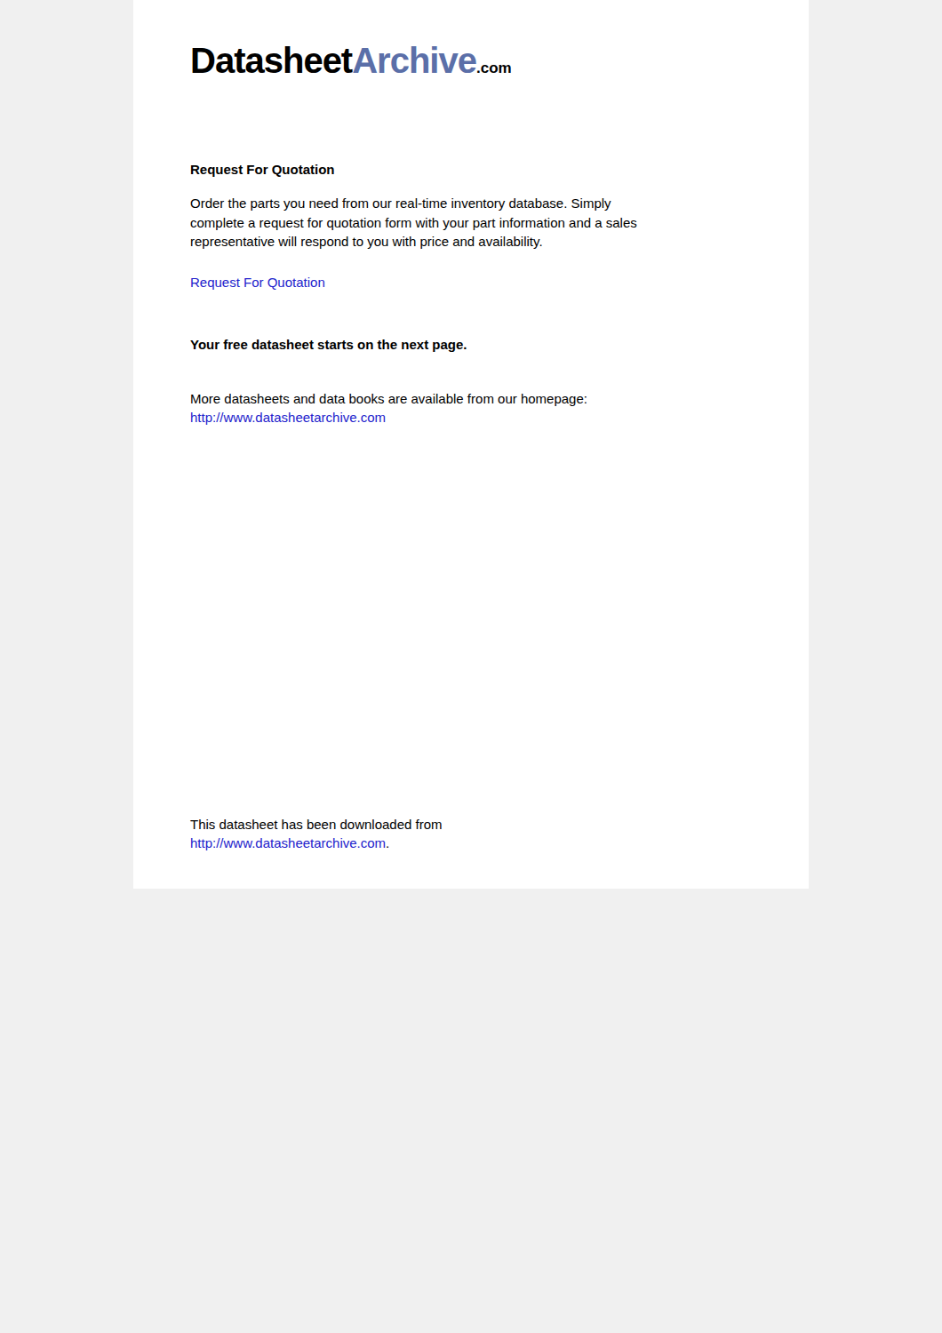Datasheet Archive.com
Request For Quotation
Order the parts you need from our real-time inventory database. Simply complete a request for quotation form with your part information and a sales representative will respond to you with price and availability.
Request For Quotation
Your free datasheet starts on the next page.
More datasheets and data books are available from our homepage: http://www.datasheetarchive.com
This datasheet has been downloaded from http://www.datasheetarchive.com.